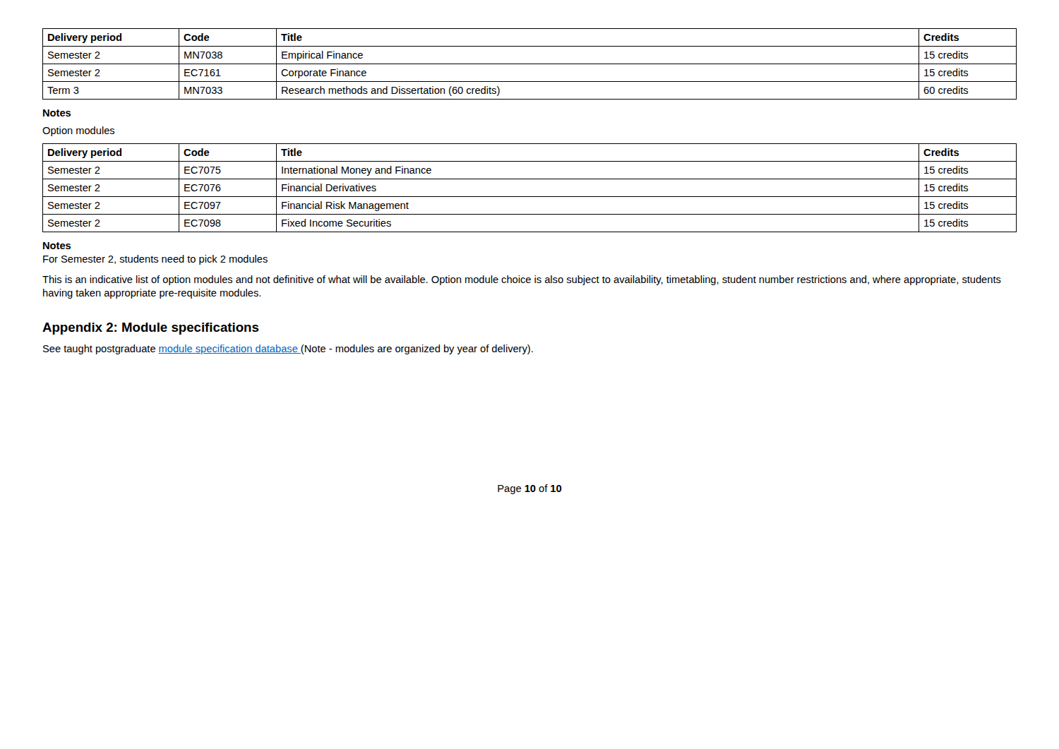| Delivery period | Code | Title | Credits |
| --- | --- | --- | --- |
| Semester 2 | MN7038 | Empirical Finance | 15 credits |
| Semester 2 | EC7161 | Corporate Finance | 15 credits |
| Term 3 | MN7033 | Research methods and Dissertation (60 credits) | 60 credits |
Notes
Option modules
| Delivery period | Code | Title | Credits |
| --- | --- | --- | --- |
| Semester 2 | EC7075 | International Money and Finance | 15 credits |
| Semester 2 | EC7076 | Financial Derivatives | 15 credits |
| Semester 2 | EC7097 | Financial Risk Management | 15 credits |
| Semester 2 | EC7098 | Fixed Income Securities | 15 credits |
Notes
For Semester 2, students need to pick 2 modules
This is an indicative list of option modules and not definitive of what will be available. Option module choice is also subject to availability, timetabling, student number restrictions and, where appropriate, students having taken appropriate pre-requisite modules.
Appendix 2: Module specifications
See taught postgraduate module specification database (Note - modules are organized by year of delivery).
Page 10 of 10